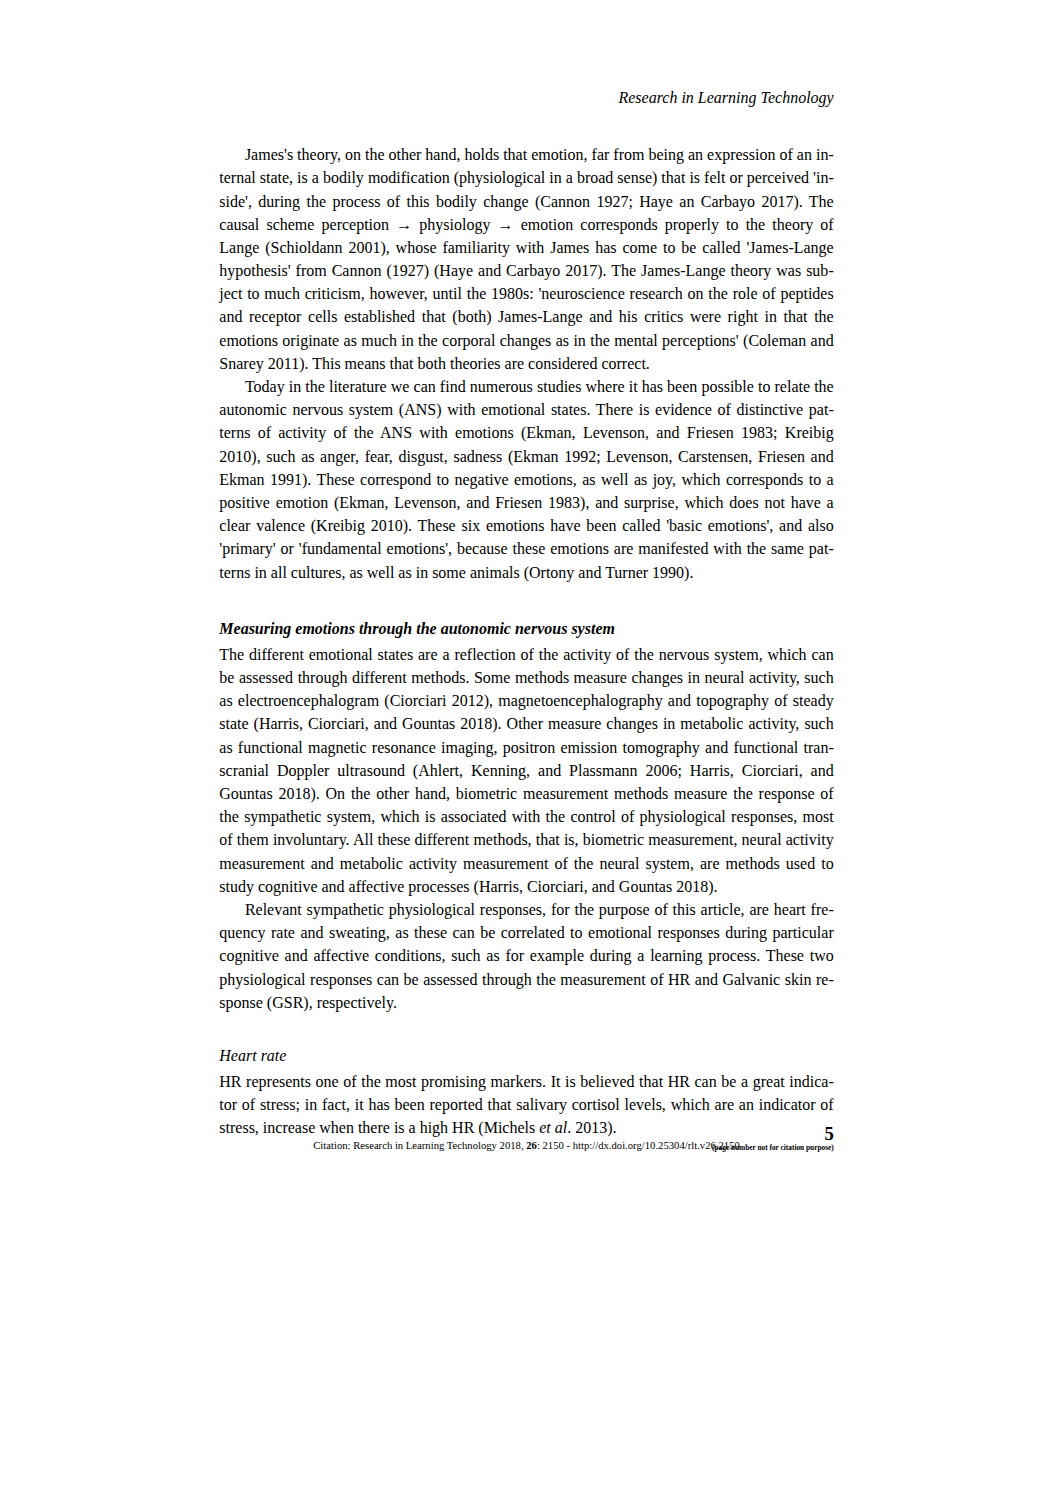Research in Learning Technology
James's theory, on the other hand, holds that emotion, far from being an expression of an internal state, is a bodily modification (physiological in a broad sense) that is felt or perceived 'inside', during the process of this bodily change (Cannon 1927; Haye an Carbayo 2017). The causal scheme perception → physiology → emotion corresponds properly to the theory of Lange (Schioldann 2001), whose familiarity with James has come to be called 'James-Lange hypothesis' from Cannon (1927) (Haye and Carbayo 2017). The James-Lange theory was subject to much criticism, however, until the 1980s: 'neuroscience research on the role of peptides and receptor cells established that (both) James-Lange and his critics were right in that the emotions originate as much in the corporal changes as in the mental perceptions' (Coleman and Snarey 2011). This means that both theories are considered correct.
Today in the literature we can find numerous studies where it has been possible to relate the autonomic nervous system (ANS) with emotional states. There is evidence of distinctive patterns of activity of the ANS with emotions (Ekman, Levenson, and Friesen 1983; Kreibig 2010), such as anger, fear, disgust, sadness (Ekman 1992; Levenson, Carstensen, Friesen and Ekman 1991). These correspond to negative emotions, as well as joy, which corresponds to a positive emotion (Ekman, Levenson, and Friesen 1983), and surprise, which does not have a clear valence (Kreibig 2010). These six emotions have been called 'basic emotions', and also 'primary' or 'fundamental emotions', because these emotions are manifested with the same patterns in all cultures, as well as in some animals (Ortony and Turner 1990).
Measuring emotions through the autonomic nervous system
The different emotional states are a reflection of the activity of the nervous system, which can be assessed through different methods. Some methods measure changes in neural activity, such as electroencephalogram (Ciorciari 2012), magnetoencephalography and topography of steady state (Harris, Ciorciari, and Gountas 2018). Other measure changes in metabolic activity, such as functional magnetic resonance imaging, positron emission tomography and functional transcranial Doppler ultrasound (Ahlert, Kenning, and Plassmann 2006; Harris, Ciorciari, and Gountas 2018). On the other hand, biometric measurement methods measure the response of the sympathetic system, which is associated with the control of physiological responses, most of them involuntary. All these different methods, that is, biometric measurement, neural activity measurement and metabolic activity measurement of the neural system, are methods used to study cognitive and affective processes (Harris, Ciorciari, and Gountas 2018).
Relevant sympathetic physiological responses, for the purpose of this article, are heart frequency rate and sweating, as these can be correlated to emotional responses during particular cognitive and affective conditions, such as for example during a learning process. These two physiological responses can be assessed through the measurement of HR and Galvanic skin response (GSR), respectively.
Heart rate
HR represents one of the most promising markers. It is believed that HR can be a great indicator of stress; in fact, it has been reported that salivary cortisol levels, which are an indicator of stress, increase when there is a high HR (Michels et al. 2013).
Citation: Research in Learning Technology 2018, 26: 2150 - http://dx.doi.org/10.25304/rlt.v26.2150
5 (page number not for citation purpose)